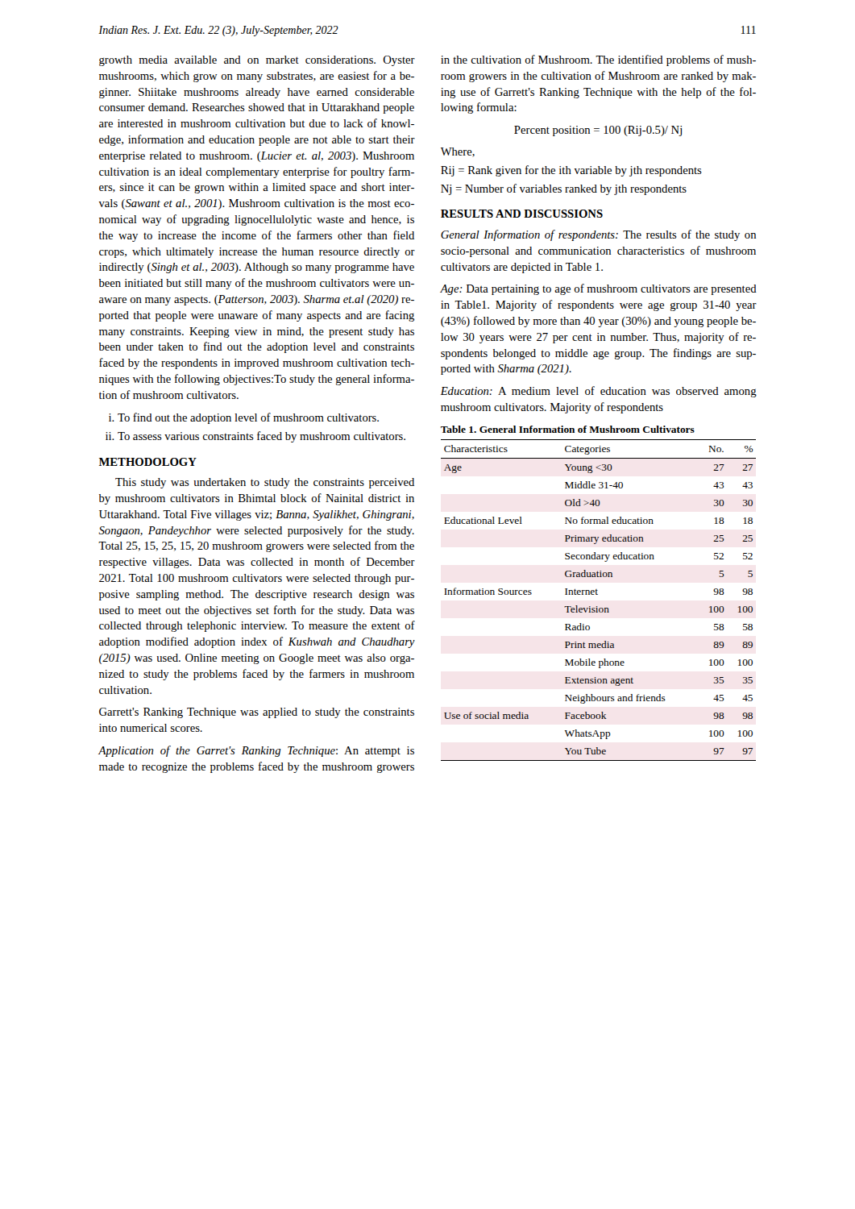Indian Res. J. Ext. Edu. 22 (3), July-September, 2022 111
growth media available and on market considerations. Oyster mushrooms, which grow on many substrates, are easiest for a beginner. Shiitake mushrooms already have earned considerable consumer demand. Researches showed that in Uttarakhand people are interested in mushroom cultivation but due to lack of knowledge, information and education people are not able to start their enterprise related to mushroom. (Lucier et. al, 2003). Mushroom cultivation is an ideal complementary enterprise for poultry farmers, since it can be grown within a limited space and short intervals (Sawant et al., 2001). Mushroom cultivation is the most economical way of upgrading lignocellulolytic waste and hence, is the way to increase the income of the farmers other than field crops, which ultimately increase the human resource directly or indirectly (Singh et al., 2003). Although so many programme have been initiated but still many of the mushroom cultivators were unaware on many aspects. (Patterson, 2003). Sharma et.al (2020) reported that people were unaware of many aspects and are facing many constraints. Keeping view in mind, the present study has been under taken to find out the adoption level and constraints faced by the respondents in improved mushroom cultivation techniques with the following objectives:To study the general information of mushroom cultivators.
To find out the adoption level of mushroom cultivators.
To assess various constraints faced by mushroom cultivators.
METHODOLOGY
This study was undertaken to study the constraints perceived by mushroom cultivators in Bhimtal block of Nainital district in Uttarakhand. Total Five villages viz; Banna, Syalikhet, Ghingrani, Songaon, Pandeychhor were selected purposively for the study. Total 25, 15, 25, 15, 20 mushroom growers were selected from the respective villages. Data was collected in month of December 2021. Total 100 mushroom cultivators were selected through purposive sampling method. The descriptive research design was used to meet out the objectives set forth for the study. Data was collected through telephonic interview. To measure the extent of adoption modified adoption index of Kushwah and Chaudhary (2015) was used. Online meeting on Google meet was also organized to study the problems faced by the farmers in mushroom cultivation.
Garrett's Ranking Technique was applied to study the constraints into numerical scores.
Application of the Garret's Ranking Technique: An attempt is made to recognize the problems faced by the mushroom growers in the cultivation of Mushroom. The identified problems of mushroom growers in the cultivation of Mushroom are ranked by making use of Garrett's Ranking Technique with the help of the following formula:
Percent position = 100 (Rij-0.5)/ Nj
Where,
Rij = Rank given for the ith variable by jth respondents
Nj = Number of variables ranked by jth respondents
RESULTS AND DISCUSSIONS
General Information of respondents: The results of the study on socio-personal and communication characteristics of mushroom cultivators are depicted in Table 1.
Age: Data pertaining to age of mushroom cultivators are presented in Table1. Majority of respondents were age group 31-40 year (43%) followed by more than 40 year (30%) and young people below 30 years were 27 per cent in number. Thus, majority of respondents belonged to middle age group. The findings are supported with Sharma (2021).
Education: A medium level of education was observed among mushroom cultivators. Majority of respondents
Table 1. General Information of Mushroom Cultivators
| Characteristics | Categories | No. | % |
| --- | --- | --- | --- |
| Age | Young <30 | 27 | 27 |
| | Middle 31-40 | 43 | 43 |
| | Old >40 | 30 | 30 |
| Educational Level | No formal education | 18 | 18 |
| | Primary education | 25 | 25 |
| | Secondary education | 52 | 52 |
| | Graduation | 5 | 5 |
| Information Sources | Internet | 98 | 98 |
| | Television | 100 | 100 |
| | Radio | 58 | 58 |
| | Print media | 89 | 89 |
| | Mobile phone | 100 | 100 |
| | Extension agent | 35 | 35 |
| | Neighbours and friends | 45 | 45 |
| Use of social media | Facebook | 98 | 98 |
| | WhatsApp | 100 | 100 |
| | You Tube | 97 | 97 |